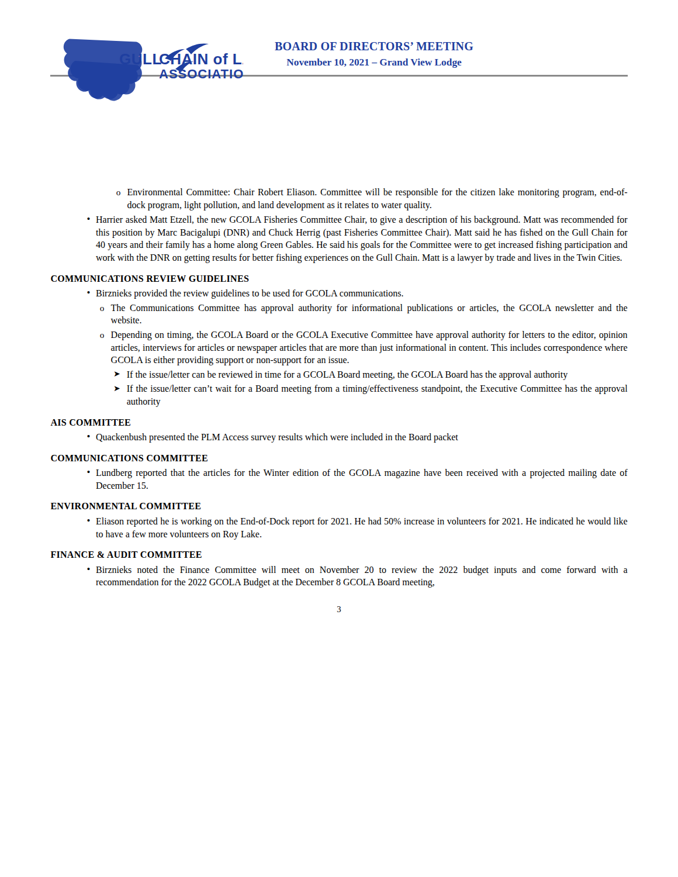GULL CHAIN of LAKES ASSOCIATION
BOARD OF DIRECTORS’ MEETING
November 10, 2021 – Grand View Lodge
Environmental Committee: Chair Robert Eliason. Committee will be responsible for the citizen lake monitoring program, end-of-dock program, light pollution, and land development as it relates to water quality.
Harrier asked Matt Etzell, the new GCOLA Fisheries Committee Chair, to give a description of his background. Matt was recommended for this position by Marc Bacigalupi (DNR) and Chuck Herrig (past Fisheries Committee Chair). Matt said he has fished on the Gull Chain for 40 years and their family has a home along Green Gables. He said his goals for the Committee were to get increased fishing participation and work with the DNR on getting results for better fishing experiences on the Gull Chain. Matt is a lawyer by trade and lives in the Twin Cities.
COMMUNICATIONS REVIEW GUIDELINES
Birznieks provided the review guidelines to be used for GCOLA communications.
The Communications Committee has approval authority for informational publications or articles, the GCOLA newsletter and the website.
Depending on timing, the GCOLA Board or the GCOLA Executive Committee have approval authority for letters to the editor, opinion articles, interviews for articles or newspaper articles that are more than just informational in content. This includes correspondence where GCOLA is either providing support or non-support for an issue.
If the issue/letter can be reviewed in time for a GCOLA Board meeting, the GCOLA Board has the approval authority
If the issue/letter can’t wait for a Board meeting from a timing/effectiveness standpoint, the Executive Committee has the approval authority
AIS COMMITTEE
Quackenbush presented the PLM Access survey results which were included in the Board packet
COMMUNICATIONS COMMITTEE
Lundberg reported that the articles for the Winter edition of the GCOLA magazine have been received with a projected mailing date of December 15.
ENVIRONMENTAL COMMITTEE
Eliason reported he is working on the End-of-Dock report for 2021. He had 50% increase in volunteers for 2021. He indicated he would like to have a few more volunteers on Roy Lake.
FINANCE & AUDIT COMMITTEE
Birznieks noted the Finance Committee will meet on November 20 to review the 2022 budget inputs and come forward with a recommendation for the 2022 GCOLA Budget at the December 8 GCOLA Board meeting,
3